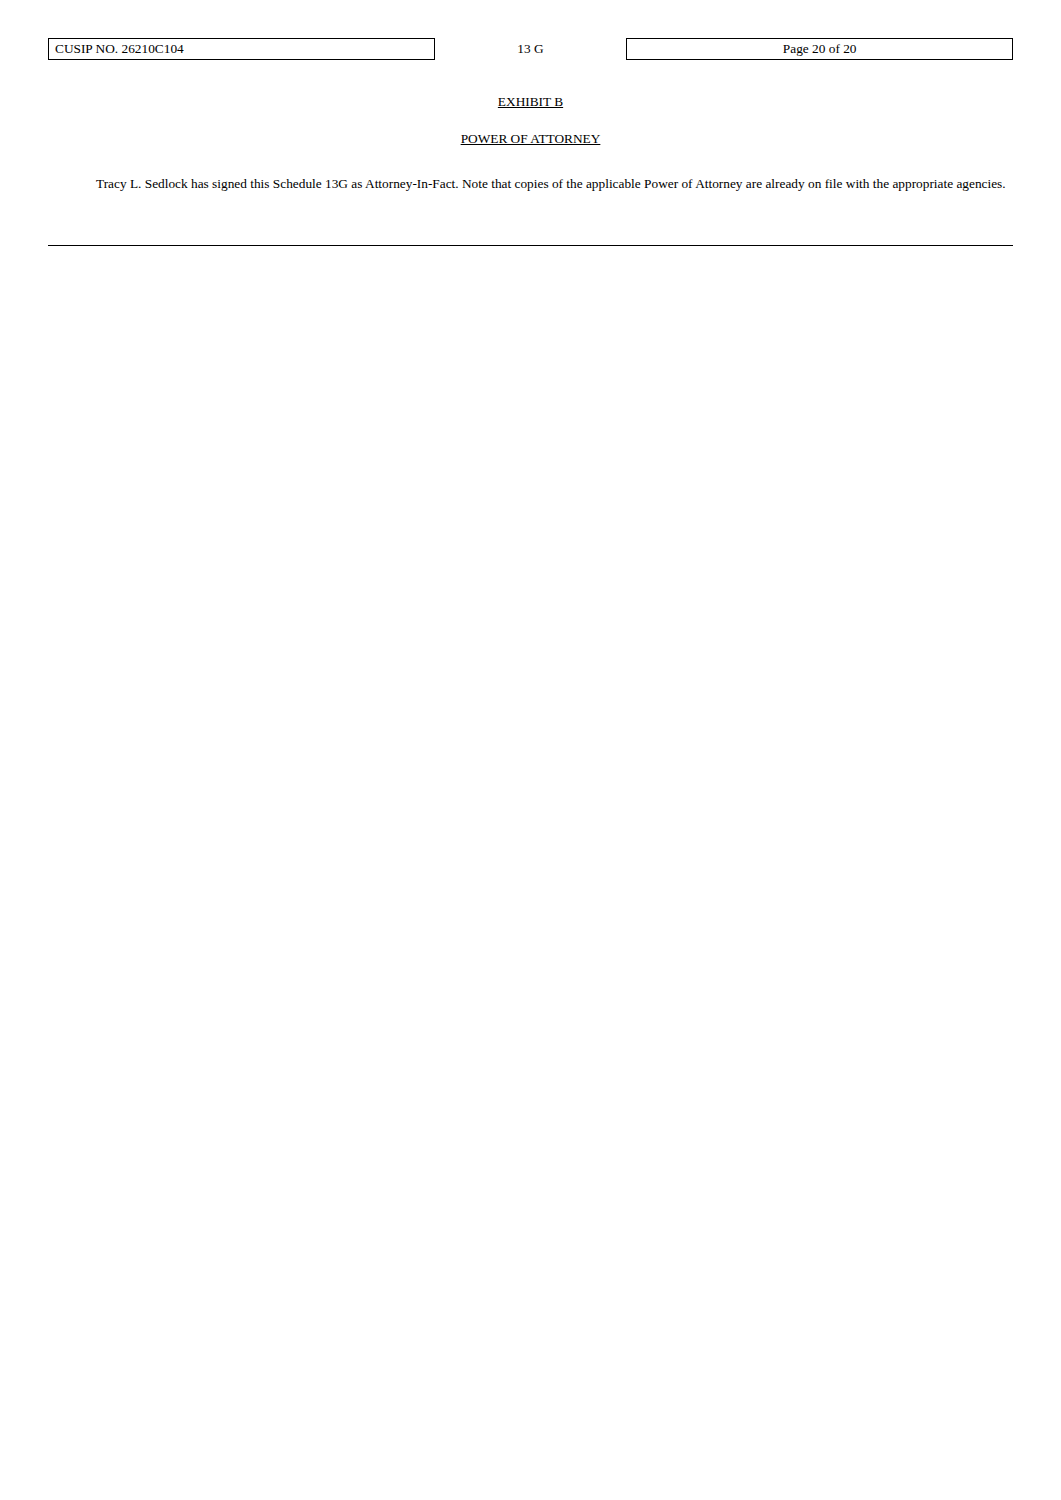| CUSIP NO. 26210C104 | 13 G | Page 20 of 20 |
EXHIBIT B
POWER OF ATTORNEY
Tracy L. Sedlock has signed this Schedule 13G as Attorney-In-Fact. Note that copies of the applicable Power of Attorney are already on file with the appropriate agencies.